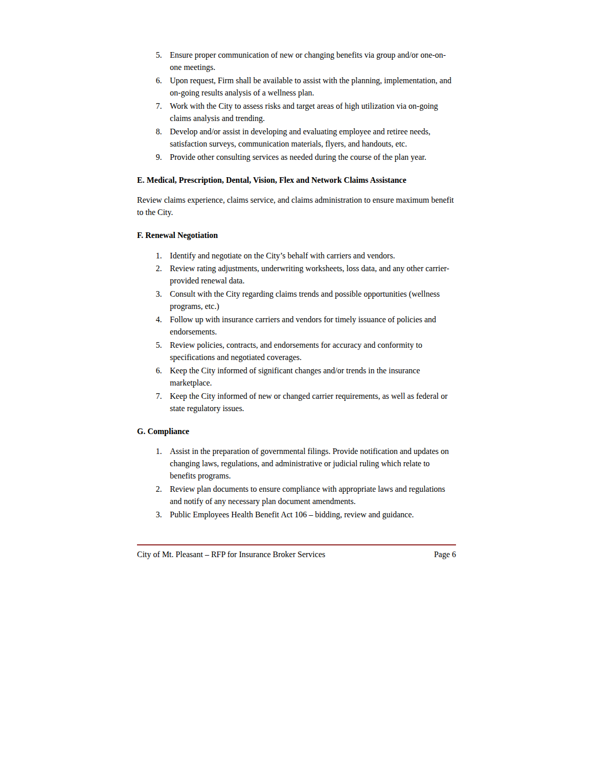Ensure proper communication of new or changing benefits via group and/or one-on-one meetings.
Upon request, Firm shall be available to assist with the planning, implementation, and on-going results analysis of a wellness plan.
Work with the City to assess risks and target areas of high utilization via on-going claims analysis and trending.
Develop and/or assist in developing and evaluating employee and retiree needs, satisfaction surveys, communication materials, flyers, and handouts, etc.
Provide other consulting services as needed during the course of the plan year.
E. Medical, Prescription, Dental, Vision, Flex and Network Claims Assistance
Review claims experience, claims service, and claims administration to ensure maximum benefit to the City.
F. Renewal Negotiation
Identify and negotiate on the City’s behalf with carriers and vendors.
Review rating adjustments, underwriting worksheets, loss data, and any other carrier-provided renewal data.
Consult with the City regarding claims trends and possible opportunities (wellness programs, etc.)
Follow up with insurance carriers and vendors for timely issuance of policies and endorsements.
Review policies, contracts, and endorsements for accuracy and conformity to specifications and negotiated coverages.
Keep the City informed of significant changes and/or trends in the insurance marketplace.
Keep the City informed of new or changed carrier requirements, as well as federal or state regulatory issues.
G. Compliance
Assist in the preparation of governmental filings. Provide notification and updates on changing laws, regulations, and administrative or judicial ruling which relate to benefits programs.
Review plan documents to ensure compliance with appropriate laws and regulations and notify of any necessary plan document amendments.
Public Employees Health Benefit Act 106 – bidding, review and guidance.
City of Mt. Pleasant – RFP for Insurance Broker Services
Page 6